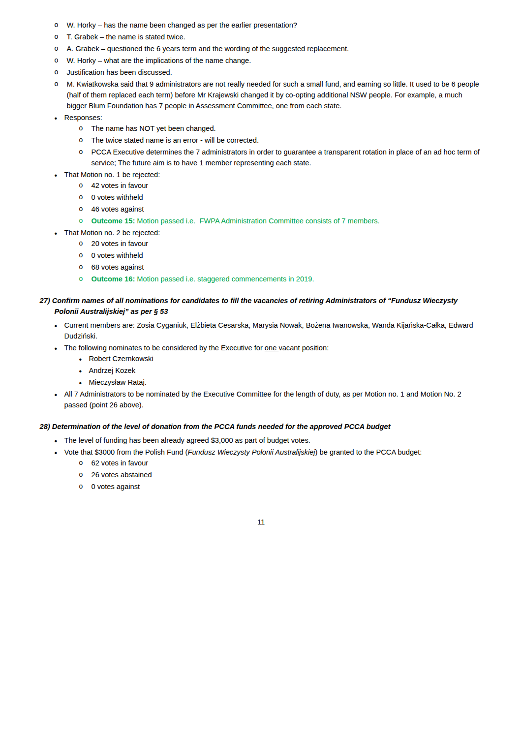W. Horky – has the name been changed as per the earlier presentation?
T. Grabek – the name is stated twice.
A. Grabek – questioned the 6 years term and the wording of the suggested replacement.
W. Horky – what are the implications of the name change.
Justification has been discussed.
M. Kwiatkowska said that 9 administrators are not really needed for such a small fund, and earning so little. It used to be 6 people (half of them replaced each term) before Mr Krajewski changed it by co-opting additional NSW people. For example, a much bigger Blum Foundation has 7 people in Assessment Committee, one from each state.
Responses:
The name has NOT yet been changed.
The twice stated name is an error - will be corrected.
PCCA Executive determines the 7 administrators in order to guarantee a transparent rotation in place of an ad hoc term of service; The future aim is to have 1 member representing each state.
That Motion no. 1 be rejected:
42 votes in favour
0 votes withheld
46 votes against
Outcome 15: Motion passed i.e. FWPA Administration Committee consists of 7 members.
That Motion no. 2 be rejected:
20 votes in favour
0 votes withheld
68 votes against
Outcome 16: Motion passed i.e. staggered commencements in 2019.
27) Confirm names of all nominations for candidates to fill the vacancies of retiring Administrators of “Fundusz Wieczysty Polonii Australijskiej” as per § 53
Current members are: Zosia Cyganiuk, Elżbieta Cesarska, Marysia Nowak, Bożena Iwanowska, Wanda Kijańska-Całka, Edward Dudziński.
The following nominates to be considered by the Executive for one vacant position:
Robert Czernkowski
Andrzej Kozek
Mieczysław Rataj.
All 7 Administrators to be nominated by the Executive Committee for the length of duty, as per Motion no. 1 and Motion No. 2 passed (point 26 above).
28) Determination of the level of donation from the PCCA funds needed for the approved PCCA budget
The level of funding has been already agreed $3,000 as part of budget votes.
Vote that $3000 from the Polish Fund (Fundusz Wieczysty Polonii Australijskiej) be granted to the PCCA budget:
62 votes in favour
26 votes abstained
0 votes against
11